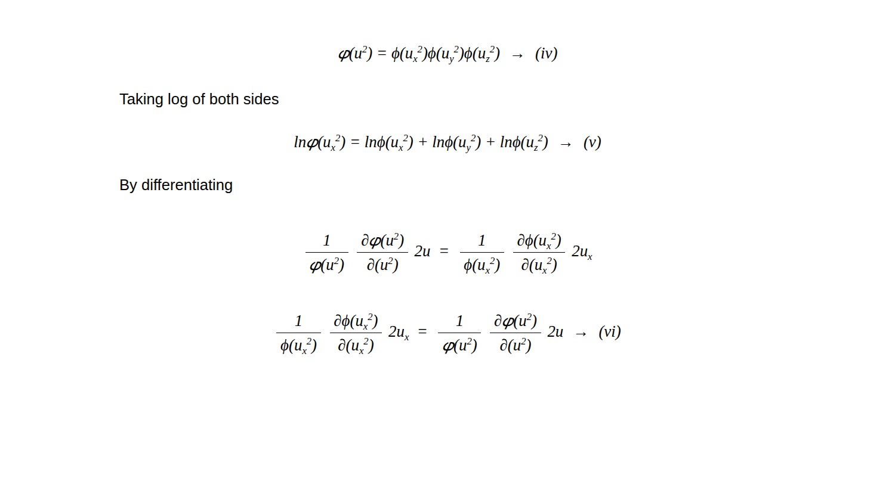𝜑(u2) = ϕ(ux2)ϕ(uy2)ϕ(uz2) → (iv)
Taking log of both sides
ln𝜑(ux2) = lnϕ(ux2) + lnϕ(uy2) + lnϕ(uz2) → (v)
By differentiating
1 𝜑(u2) ∂𝜑(u2) ∂(u2) 2u = 1 ϕ(ux2) ∂ϕ(ux2) ∂(ux2) 2ux
1 ϕ(ux2) ∂ϕ(ux2) ∂(ux2) 2ux = 1 𝜑(u2) ∂𝜑(u2) ∂(u2) 2u → (vi)